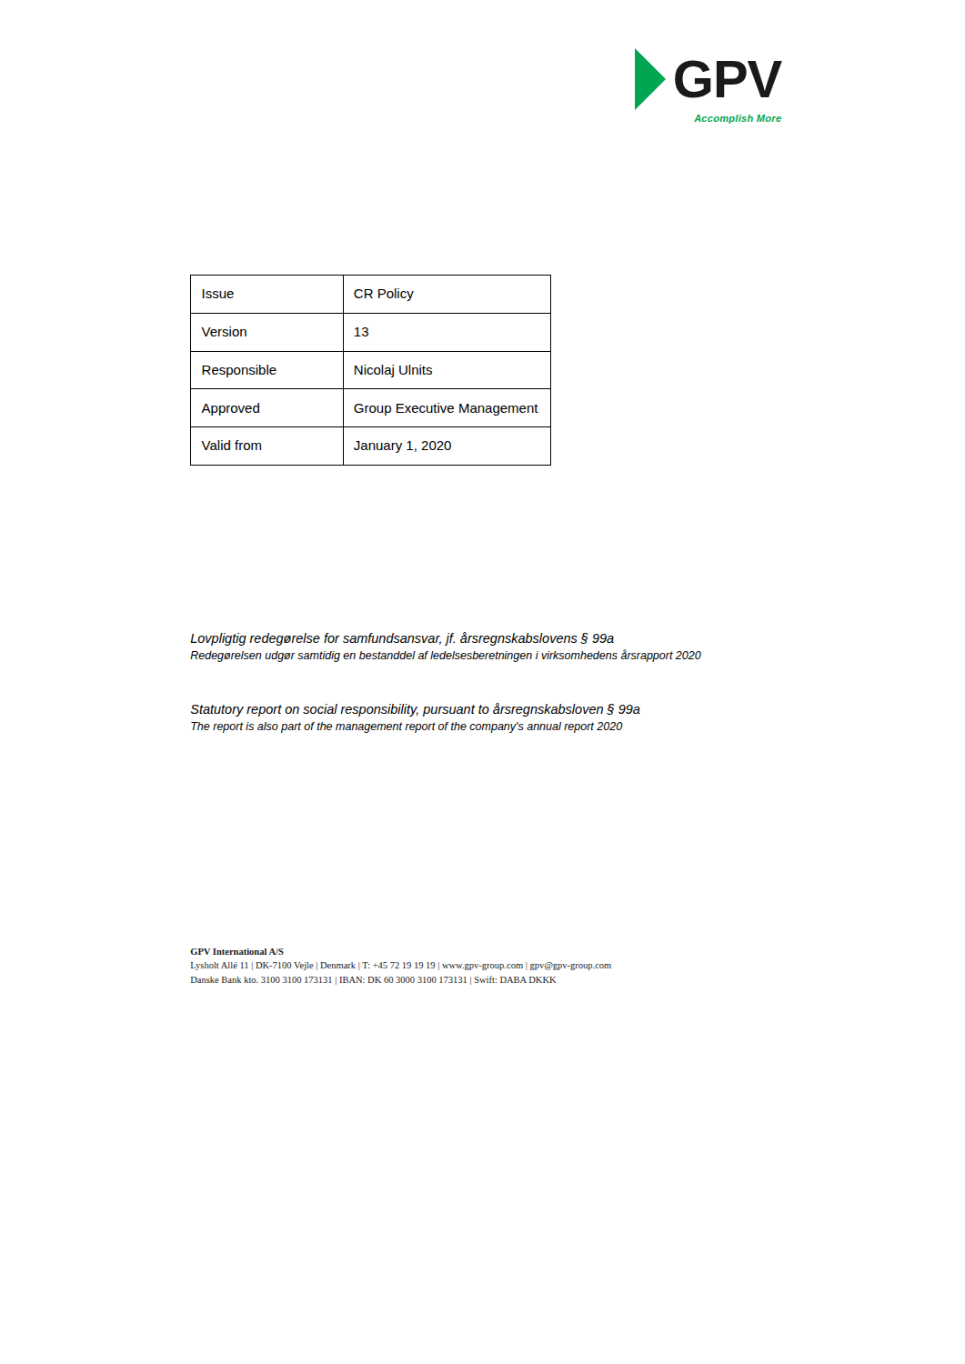GPV
Accomplish More
| Issue | CR Policy |
| Version | 13 |
| Responsible | Nicolaj Ulnits |
| Approved | Group Executive Management |
| Valid from | January 1, 2020 |
Lovpligtig redegørelse for samfundsansvar, jf. årsregnskabslovens § 99a
Redegørelsen udgør samtidig en bestanddel af ledelsesberetningen i virksomhedens årsrapport 2020
Statutory report on social responsibility, pursuant to årsregnskabsloven § 99a
The report is also part of the management report of the company's annual report 2020
GPV International A/S
Lysholt Allé 11 | DK-7100 Vejle | Denmark | T: +45 72 19 19 19 | www.gpv-group.com | gpv@gpv-group.com
Danske Bank kto. 3100 3100 173131 | IBAN: DK 60 3000 3100 173131 | Swift: DABA DKKK